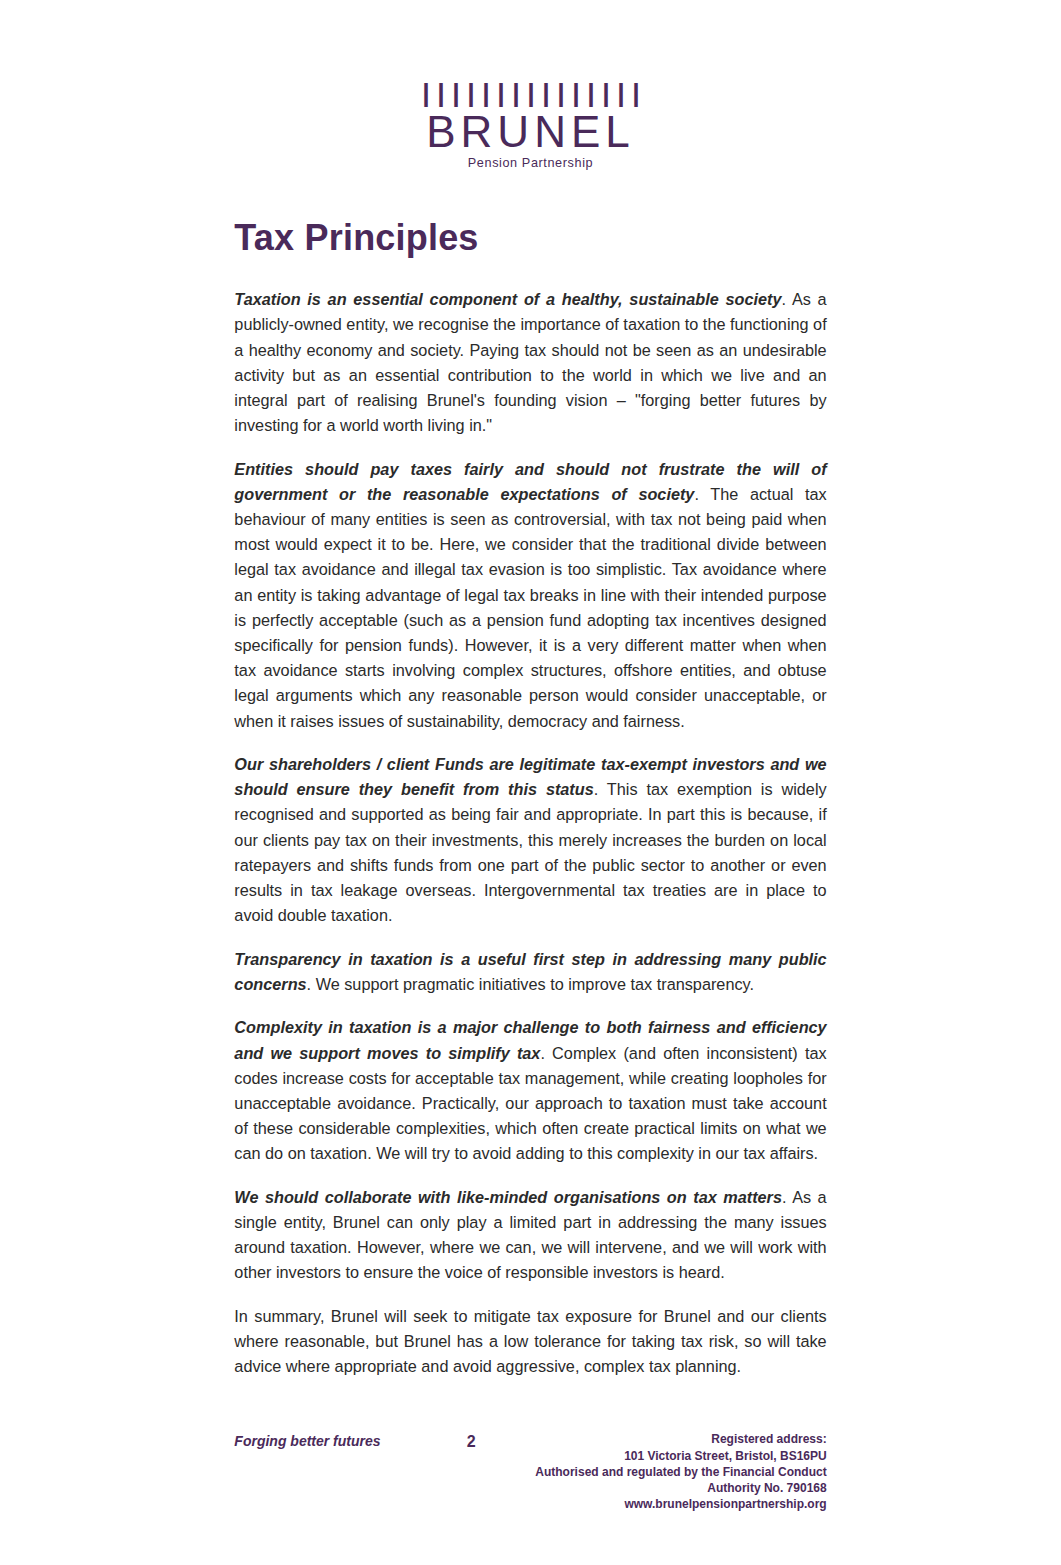||||||||||||||| BRUNEL Pension Partnership
Tax Principles
Taxation is an essential component of a healthy, sustainable society. As a publicly-owned entity, we recognise the importance of taxation to the functioning of a healthy economy and society. Paying tax should not be seen as an undesirable activity but as an essential contribution to the world in which we live and an integral part of realising Brunel's founding vision – "forging better futures by investing for a world worth living in."
Entities should pay taxes fairly and should not frustrate the will of government or the reasonable expectations of society. The actual tax behaviour of many entities is seen as controversial, with tax not being paid when most would expect it to be. Here, we consider that the traditional divide between legal tax avoidance and illegal tax evasion is too simplistic. Tax avoidance where an entity is taking advantage of legal tax breaks in line with their intended purpose is perfectly acceptable (such as a pension fund adopting tax incentives designed specifically for pension funds). However, it is a very different matter when when tax avoidance starts involving complex structures, offshore entities, and obtuse legal arguments which any reasonable person would consider unacceptable, or when it raises issues of sustainability, democracy and fairness.
Our shareholders / client Funds are legitimate tax-exempt investors and we should ensure they benefit from this status. This tax exemption is widely recognised and supported as being fair and appropriate. In part this is because, if our clients pay tax on their investments, this merely increases the burden on local ratepayers and shifts funds from one part of the public sector to another or even results in tax leakage overseas. Intergovernmental tax treaties are in place to avoid double taxation.
Transparency in taxation is a useful first step in addressing many public concerns. We support pragmatic initiatives to improve tax transparency.
Complexity in taxation is a major challenge to both fairness and efficiency and we support moves to simplify tax. Complex (and often inconsistent) tax codes increase costs for acceptable tax management, while creating loopholes for unacceptable avoidance. Practically, our approach to taxation must take account of these considerable complexities, which often create practical limits on what we can do on taxation. We will try to avoid adding to this complexity in our tax affairs.
We should collaborate with like-minded organisations on tax matters. As a single entity, Brunel can only play a limited part in addressing the many issues around taxation. However, where we can, we will intervene, and we will work with other investors to ensure the voice of responsible investors is heard.
In summary, Brunel will seek to mitigate tax exposure for Brunel and our clients where reasonable, but Brunel has a low tolerance for taking tax risk, so will take advice where appropriate and avoid aggressive, complex tax planning.
Forging better futures
2
Registered address: 101 Victoria Street, Bristol, BS16PU Authorised and regulated by the Financial Conduct Authority No. 790168 www.brunelpensionpartnership.org